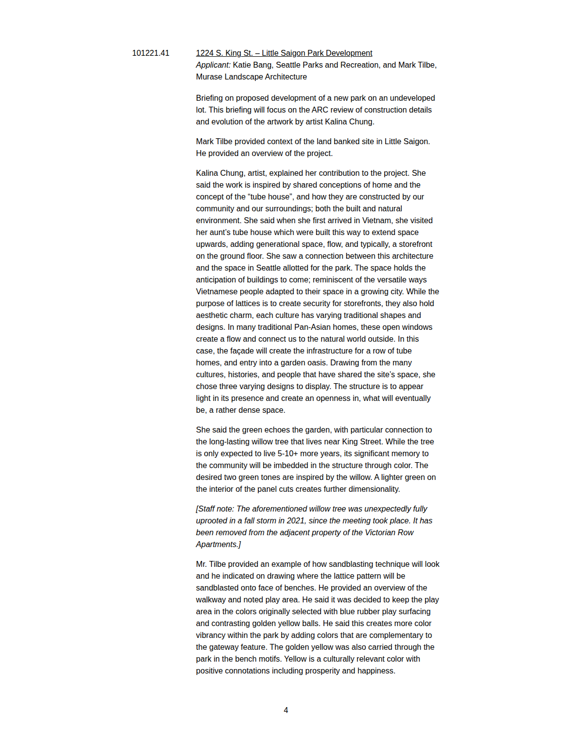101221.41
1224 S. King St. – Little Saigon Park Development
Applicant: Katie Bang, Seattle Parks and Recreation, and Mark Tilbe, Murase Landscape Architecture
Briefing on proposed development of a new park on an undeveloped lot. This briefing will focus on the ARC review of construction details and evolution of the artwork by artist Kalina Chung.
Mark Tilbe provided context of the land banked site in Little Saigon. He provided an overview of the project.
Kalina Chung, artist, explained her contribution to the project. She said the work is inspired by shared conceptions of home and the concept of the “tube house”, and how they are constructed by our community and our surroundings; both the built and natural environment. She said when she first arrived in Vietnam, she visited her aunt’s tube house which were built this way to extend space upwards, adding generational space, flow, and typically, a storefront on the ground floor. She saw a connection between this architecture and the space in Seattle allotted for the park. The space holds the anticipation of buildings to come; reminiscent of the versatile ways Vietnamese people adapted to their space in a growing city. While the purpose of lattices is to create security for storefronts, they also hold aesthetic charm, each culture has varying traditional shapes and designs. In many traditional Pan-Asian homes, these open windows create a flow and connect us to the natural world outside. In this case, the façade will create the infrastructure for a row of tube homes, and entry into a garden oasis. Drawing from the many cultures, histories, and people that have shared the site’s space, she chose three varying designs to display. The structure is to appear light in its presence and create an openness in, what will eventually be, a rather dense space.
She said the green echoes the garden, with particular connection to the long-lasting willow tree that lives near King Street. While the tree is only expected to live 5-10+ more years, its significant memory to the community will be imbedded in the structure through color. The desired two green tones are inspired by the willow. A lighter green on the interior of the panel cuts creates further dimensionality.
[Staff note: The aforementioned willow tree was unexpectedly fully uprooted in a fall storm in 2021, since the meeting took place. It has been removed from the adjacent property of the Victorian Row Apartments.]
Mr. Tilbe provided an example of how sandblasting technique will look and he indicated on drawing where the lattice pattern will be sandblasted onto face of benches. He provided an overview of the walkway and noted play area. He said it was decided to keep the play area in the colors originally selected with blue rubber play surfacing and contrasting golden yellow balls. He said this creates more color vibrancy within the park by adding colors that are complementary to the gateway feature. The golden yellow was also carried through the park in the bench motifs. Yellow is a culturally relevant color with positive connotations including prosperity and happiness.
4